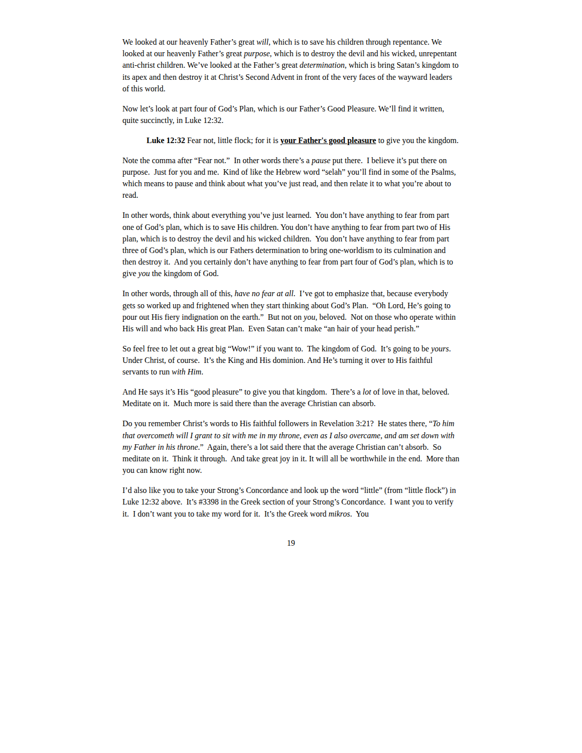We looked at our heavenly Father’s great will, which is to save his children through repentance. We looked at our heavenly Father’s great purpose, which is to destroy the devil and his wicked, unrepentant anti-christ children. We’ve looked at the Father’s great determination, which is bring Satan’s kingdom to its apex and then destroy it at Christ’s Second Advent in front of the very faces of the wayward leaders of this world.
Now let’s look at part four of God’s Plan, which is our Father’s Good Pleasure. We’ll find it written, quite succinctly, in Luke 12:32.
Luke 12:32 Fear not, little flock; for it is your Father's good pleasure to give you the kingdom.
Note the comma after “Fear not.” In other words there’s a pause put there. I believe it’s put there on purpose. Just for you and me. Kind of like the Hebrew word “selah” you’ll find in some of the Psalms, which means to pause and think about what you’ve just read, and then relate it to what you’re about to read.
In other words, think about everything you’ve just learned. You don’t have anything to fear from part one of God’s plan, which is to save His children. You don’t have anything to fear from part two of His plan, which is to destroy the devil and his wicked children. You don’t have anything to fear from part three of God’s plan, which is our Fathers determination to bring one-worldism to its culmination and then destroy it. And you certainly don’t have anything to fear from part four of God’s plan, which is to give you the kingdom of God.
In other words, through all of this, have no fear at all. I’ve got to emphasize that, because everybody gets so worked up and frightened when they start thinking about God’s Plan. “Oh Lord, He’s going to pour out His fiery indignation on the earth.” But not on you, beloved. Not on those who operate within His will and who back His great Plan. Even Satan can’t make “an hair of your head perish.”
So feel free to let out a great big “Wow!” if you want to. The kingdom of God. It’s going to be yours. Under Christ, of course. It’s the King and His dominion. And He’s turning it over to His faithful servants to run with Him.
And He says it’s His “good pleasure” to give you that kingdom. There’s a lot of love in that, beloved. Meditate on it. Much more is said there than the average Christian can absorb.
Do you remember Christ’s words to His faithful followers in Revelation 3:21? He states there, “To him that overcometh will I grant to sit with me in my throne, even as I also overcame, and am set down with my Father in his throne.” Again, there’s a lot said there that the average Christian can’t absorb. So meditate on it. Think it through. And take great joy in it. It will all be worthwhile in the end. More than you can know right now.
I’d also like you to take your Strong’s Concordance and look up the word “little” (from “little flock”) in Luke 12:32 above. It’s #3398 in the Greek section of your Strong’s Concordance. I want you to verify it. I don’t want you to take my word for it. It’s the Greek word mikros. You
19